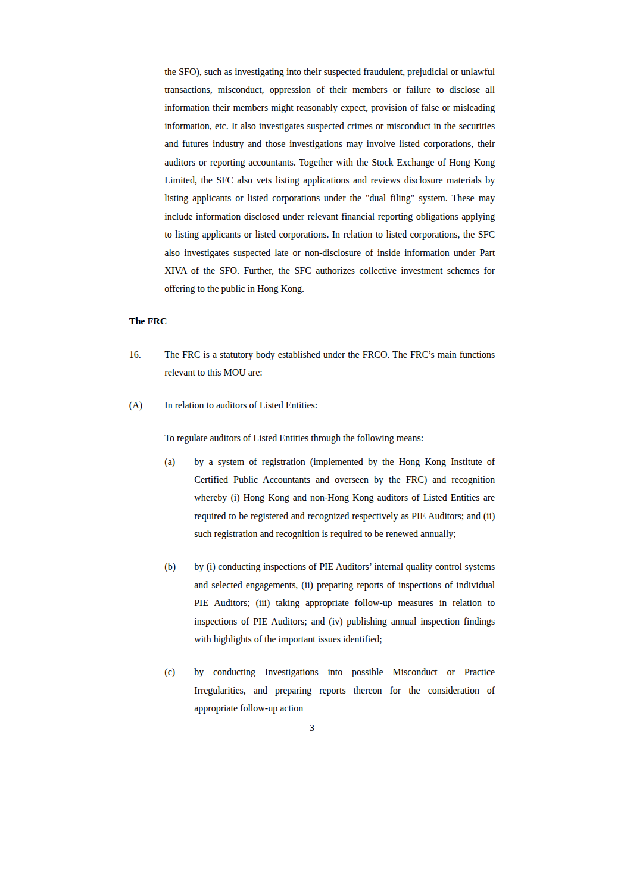the SFO), such as investigating into their suspected fraudulent, prejudicial or unlawful transactions, misconduct, oppression of their members or failure to disclose all information their members might reasonably expect, provision of false or misleading information, etc. It also investigates suspected crimes or misconduct in the securities and futures industry and those investigations may involve listed corporations, their auditors or reporting accountants. Together with the Stock Exchange of Hong Kong Limited, the SFC also vets listing applications and reviews disclosure materials by listing applicants or listed corporations under the "dual filing" system. These may include information disclosed under relevant financial reporting obligations applying to listing applicants or listed corporations. In relation to listed corporations, the SFC also investigates suspected late or non-disclosure of inside information under Part XIVA of the SFO. Further, the SFC authorizes collective investment schemes for offering to the public in Hong Kong.
The FRC
16.
The FRC is a statutory body established under the FRCO. The FRC’s main functions relevant to this MOU are:
(A)
In relation to auditors of Listed Entities:
To regulate auditors of Listed Entities through the following means:
(a)
by a system of registration (implemented by the Hong Kong Institute of Certified Public Accountants and overseen by the FRC) and recognition whereby (i) Hong Kong and non-Hong Kong auditors of Listed Entities are required to be registered and recognized respectively as PIE Auditors; and (ii) such registration and recognition is required to be renewed annually;
(b)
by (i) conducting inspections of PIE Auditors’ internal quality control systems and selected engagements, (ii) preparing reports of inspections of individual PIE Auditors; (iii) taking appropriate follow-up measures in relation to inspections of PIE Auditors; and (iv) publishing annual inspection findings with highlights of the important issues identified;
(c)
by conducting Investigations into possible Misconduct or Practice Irregularities, and preparing reports thereon for the consideration of appropriate follow-up action
3